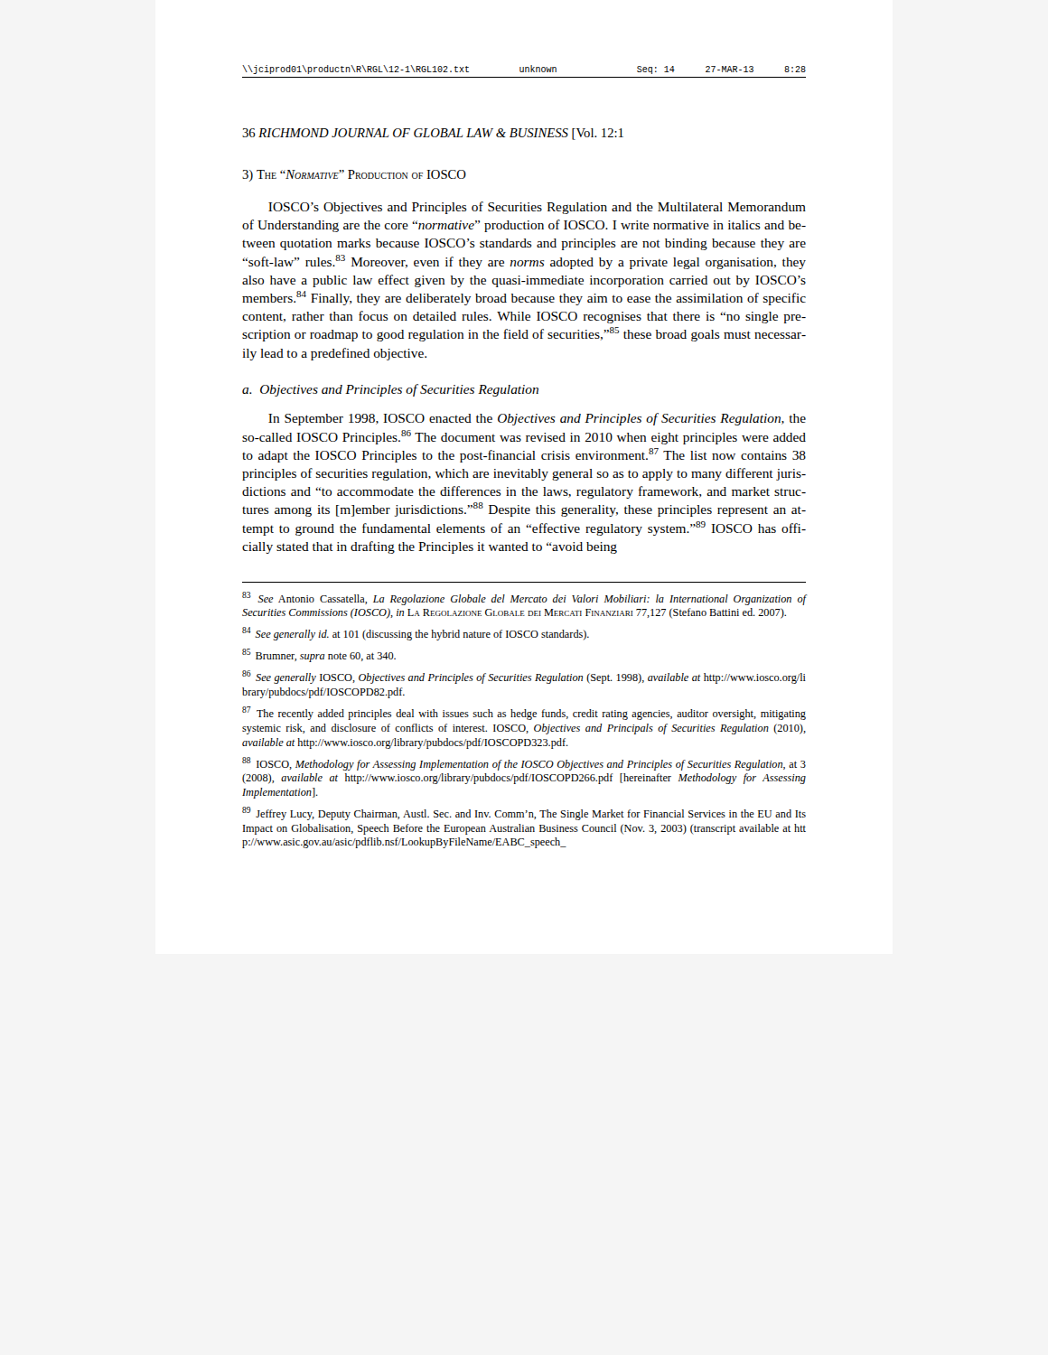\\jciprod01\productn\R\RGL\12-1\RGL102.txt unknown Seq: 14 27-MAR-13 8:28
36 RICHMOND JOURNAL OF GLOBAL LAW & BUSINESS [Vol. 12:1
3) The “Normative” Production of IOSCO
IOSCO’s Objectives and Principles of Securities Regulation and the Multilateral Memorandum of Understanding are the core “normative” production of IOSCO. I write normative in italics and between quotation marks because IOSCO’s standards and principles are not binding because they are “soft-law” rules.83 Moreover, even if they are norms adopted by a private legal organisation, they also have a public law effect given by the quasi-immediate incorporation carried out by IOSCO’s members.84 Finally, they are deliberately broad because they aim to ease the assimilation of specific content, rather than focus on detailed rules. While IOSCO recognises that there is “no single prescription or roadmap to good regulation in the field of securities,”85 these broad goals must necessarily lead to a predefined objective.
a. Objectives and Principles of Securities Regulation
In September 1998, IOSCO enacted the Objectives and Principles of Securities Regulation, the so-called IOSCO Principles.86 The document was revised in 2010 when eight principles were added to adapt the IOSCO Principles to the post-financial crisis environment.87 The list now contains 38 principles of securities regulation, which are inevitably general so as to apply to many different jurisdictions and “to accommodate the differences in the laws, regulatory framework, and market structures among its [m]ember jurisdictions.”88 Despite this generality, these principles represent an attempt to ground the fundamental elements of an “effective regulatory system.”89 IOSCO has officially stated that in drafting the Principles it wanted to “avoid being
83 See Antonio Cassatella, La Regolazione Globale del Mercato dei Valori Mobiliari: la International Organization of Securities Commissions (IOSCO), in La Regolazione Globale dei Mercati Finanziari 77,127 (Stefano Battini ed. 2007).
84 See generally id. at 101 (discussing the hybrid nature of IOSCO standards).
85 Brumner, supra note 60, at 340.
86 See generally IOSCO, Objectives and Principles of Securities Regulation (Sept. 1998), available at http://www.iosco.org/library/pubdocs/pdf/IOSCOPD82.pdf.
87 The recently added principles deal with issues such as hedge funds, credit rating agencies, auditor oversight, mitigating systemic risk, and disclosure of conflicts of interest. IOSCO, Objectives and Principals of Securities Regulation (2010), available at http://www.iosco.org/library/pubdocs/pdf/IOSCOPD323.pdf.
88 IOSCO, Methodology for Assessing Implementation of the IOSCO Objectives and Principles of Securities Regulation, at 3 (2008), available at http://www.iosco.org/library/pubdocs/pdf/IOSCOPD266.pdf [hereinafter Methodology for Assessing Implementation].
89 Jeffrey Lucy, Deputy Chairman, Austl. Sec. and Inv. Comm’n, The Single Market for Financial Services in the EU and Its Impact on Globalisation, Speech Before the European Australian Business Council (Nov. 3, 2003) (transcript available at http://www.asic.gov.au/asic/pdflib.nsf/LookupByFileName/EABC_speech_